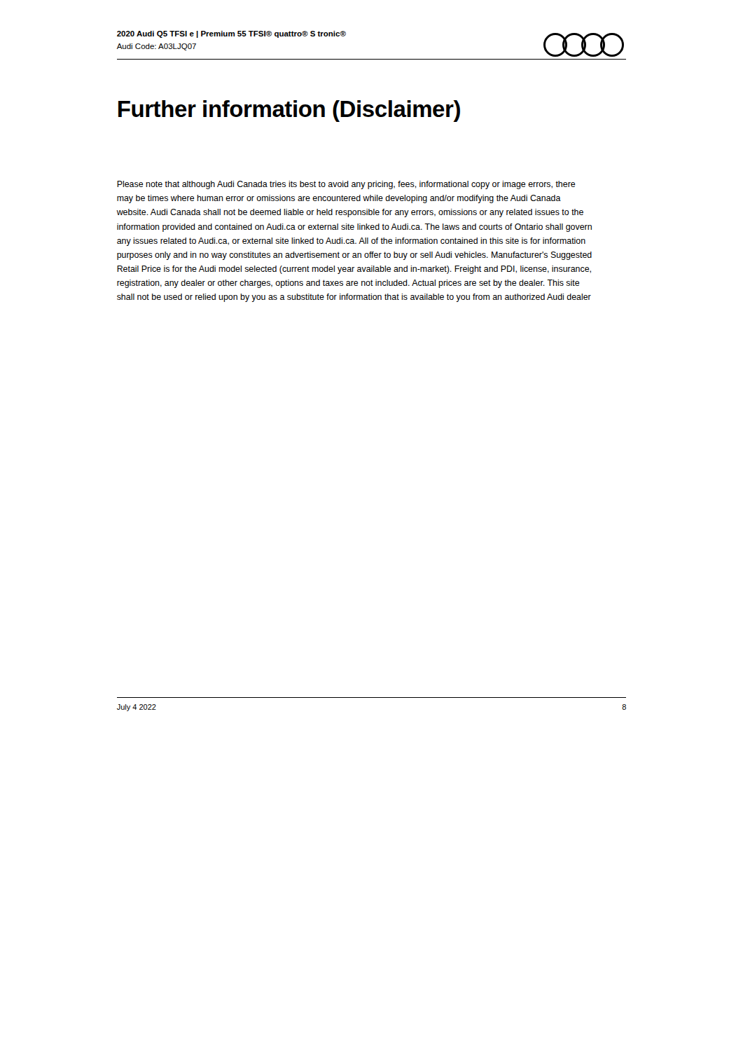2020 Audi Q5 TFSI e | Premium 55 TFSI® quattro® S tronic®
Audi Code: A03LJQ07
Further information (Disclaimer)
Please note that although Audi Canada tries its best to avoid any pricing, fees, informational copy or image errors, there may be times where human error or omissions are encountered while developing and/or modifying the Audi Canada website. Audi Canada shall not be deemed liable or held responsible for any errors, omissions or any related issues to the information provided and contained on Audi.ca or external site linked to Audi.ca. The laws and courts of Ontario shall govern any issues related to Audi.ca, or external site linked to Audi.ca. All of the information contained in this site is for information purposes only and in no way constitutes an advertisement or an offer to buy or sell Audi vehicles. Manufacturer's Suggested Retail Price is for the Audi model selected (current model year available and in-market). Freight and PDI, license, insurance, registration, any dealer or other charges, options and taxes are not included. Actual prices are set by the dealer. This site shall not be used or relied upon by you as a substitute for information that is available to you from an authorized Audi dealer
July 4 2022
8